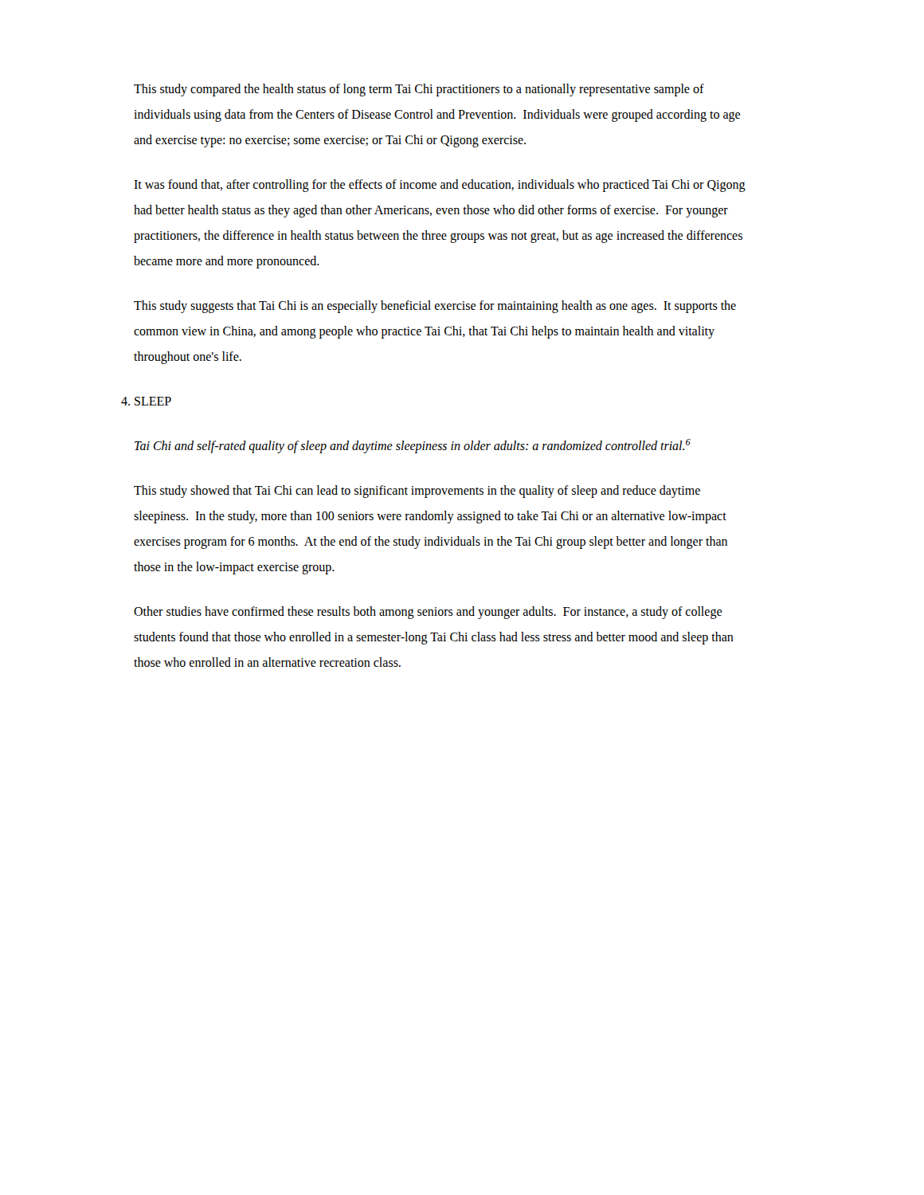This study compared the health status of long term Tai Chi practitioners to a nationally representative sample of individuals using data from the Centers of Disease Control and Prevention. Individuals were grouped according to age and exercise type: no exercise; some exercise; or Tai Chi or Qigong exercise.
It was found that, after controlling for the effects of income and education, individuals who practiced Tai Chi or Qigong had better health status as they aged than other Americans, even those who did other forms of exercise. For younger practitioners, the difference in health status between the three groups was not great, but as age increased the differences became more and more pronounced.
This study suggests that Tai Chi is an especially beneficial exercise for maintaining health as one ages. It supports the common view in China, and among people who practice Tai Chi, that Tai Chi helps to maintain health and vitality throughout one's life.
SLEEP
Tai Chi and self-rated quality of sleep and daytime sleepiness in older adults: a randomized controlled trial.6
This study showed that Tai Chi can lead to significant improvements in the quality of sleep and reduce daytime sleepiness. In the study, more than 100 seniors were randomly assigned to take Tai Chi or an alternative low-impact exercises program for 6 months. At the end of the study individuals in the Tai Chi group slept better and longer than those in the low-impact exercise group.
Other studies have confirmed these results both among seniors and younger adults. For instance, a study of college students found that those who enrolled in a semester-long Tai Chi class had less stress and better mood and sleep than those who enrolled in an alternative recreation class.